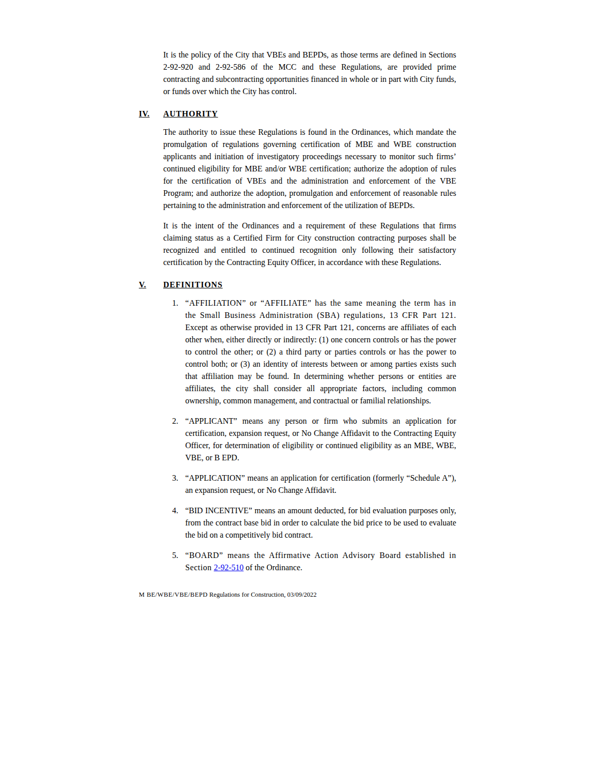It is the policy of the City that VBEs and BEPDs, as those terms are defined in Sections 2-92-920 and 2-92-586 of the MCC and these Regulations, are provided prime contracting and subcontracting opportunities financed in whole or in part with City funds, or funds over which the City has control.
IV. AUTHORITY
The authority to issue these Regulations is found in the Ordinances, which mandate the promulgation of regulations governing certification of MBE and WBE construction applicants and initiation of investigatory proceedings necessary to monitor such firms’ continued eligibility for MBE and/or WBE certification; authorize the adoption of rules for the certification of VBEs and the administration and enforcement of the VBE Program; and authorize the adoption, promulgation and enforcement of reasonable rules pertaining to the administration and enforcement of the utilization of BEPDs.
It is the intent of the Ordinances and a requirement of these Regulations that firms claiming status as a Certified Firm for City construction contracting purposes shall be recognized and entitled to continued recognition only following their satisfactory certification by the Contracting Equity Officer, in accordance with these Regulations.
V. DEFINITIONS
“AFFILIATION” or “AFFILIATE” has the same meaning the term has in the Small Business Administration (SBA) regulations, 13 CFR Part 121. Except as otherwise provided in 13 CFR Part 121, concerns are affiliates of each other when, either directly or indirectly: (1) one concern controls or has the power to control the other; or (2) a third party or parties controls or has the power to control both; or (3) an identity of interests between or among parties exists such that affiliation may be found. In determining whether persons or entities are affiliates, the city shall consider all appropriate factors, including common ownership, common management, and contractual or familial relationships.
“APPLICANT” means any person or firm who submits an application for certification, expansion request, or No Change Affidavit to the Contracting Equity Officer, for determination of eligibility or continued eligibility as an MBE, WBE, VBE, or B EPD.
“APPLICATION” means an application for certification (formerly “Schedule A”), an expansion request, or No Change Affidavit.
“BID INCENTIVE” means an amount deducted, for bid evaluation purposes only, from the contract base bid in order to calculate the bid price to be used to evaluate the bid on a competitively bid contract.
“BOARD” means the Affirmative Action Advisory Board established in Section 2-92-510 of the Ordinance.
M BE/WBE/VBE/BEPD Regulations for Construction, 03/09/2022